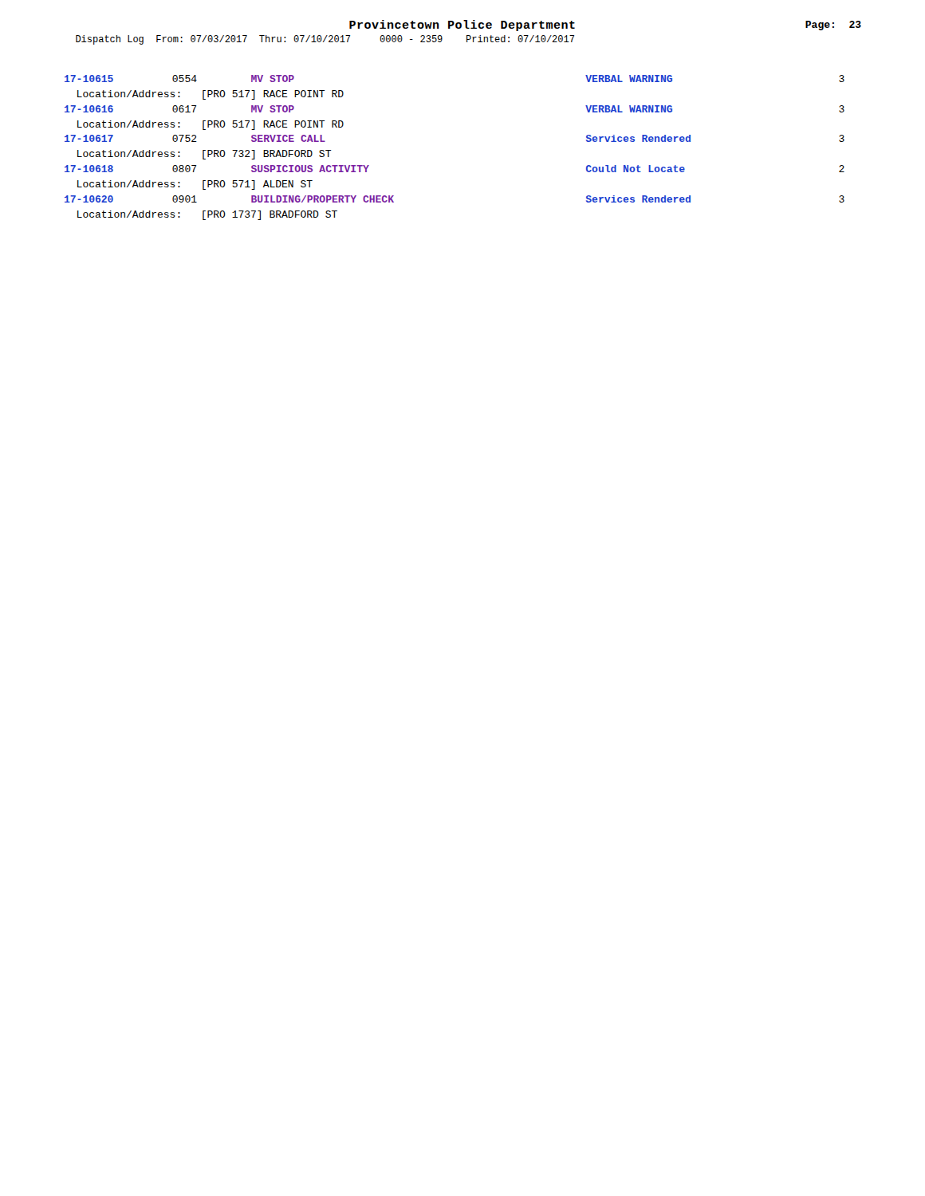Provincetown Police Department
Page: 23
Dispatch Log From: 07/03/2017 Thru: 07/10/2017 0000 - 2359 Printed: 07/10/2017
| 17-10615 | 0554 | MV STOP | VERBAL WARNING | 3 |
| Location/Address: [PRO 517] RACE POINT RD |
| 17-10616 | 0617 | MV STOP | VERBAL WARNING | 3 |
| Location/Address: [PRO 517] RACE POINT RD |
| 17-10617 | 0752 | SERVICE CALL | Services Rendered | 3 |
| Location/Address: [PRO 732] BRADFORD ST |
| 17-10618 | 0807 | SUSPICIOUS ACTIVITY | Could Not Locate | 2 |
| Location/Address: [PRO 571] ALDEN ST |
| 17-10620 | 0901 | BUILDING/PROPERTY CHECK | Services Rendered | 3 |
| Location/Address: [PRO 1737] BRADFORD ST |